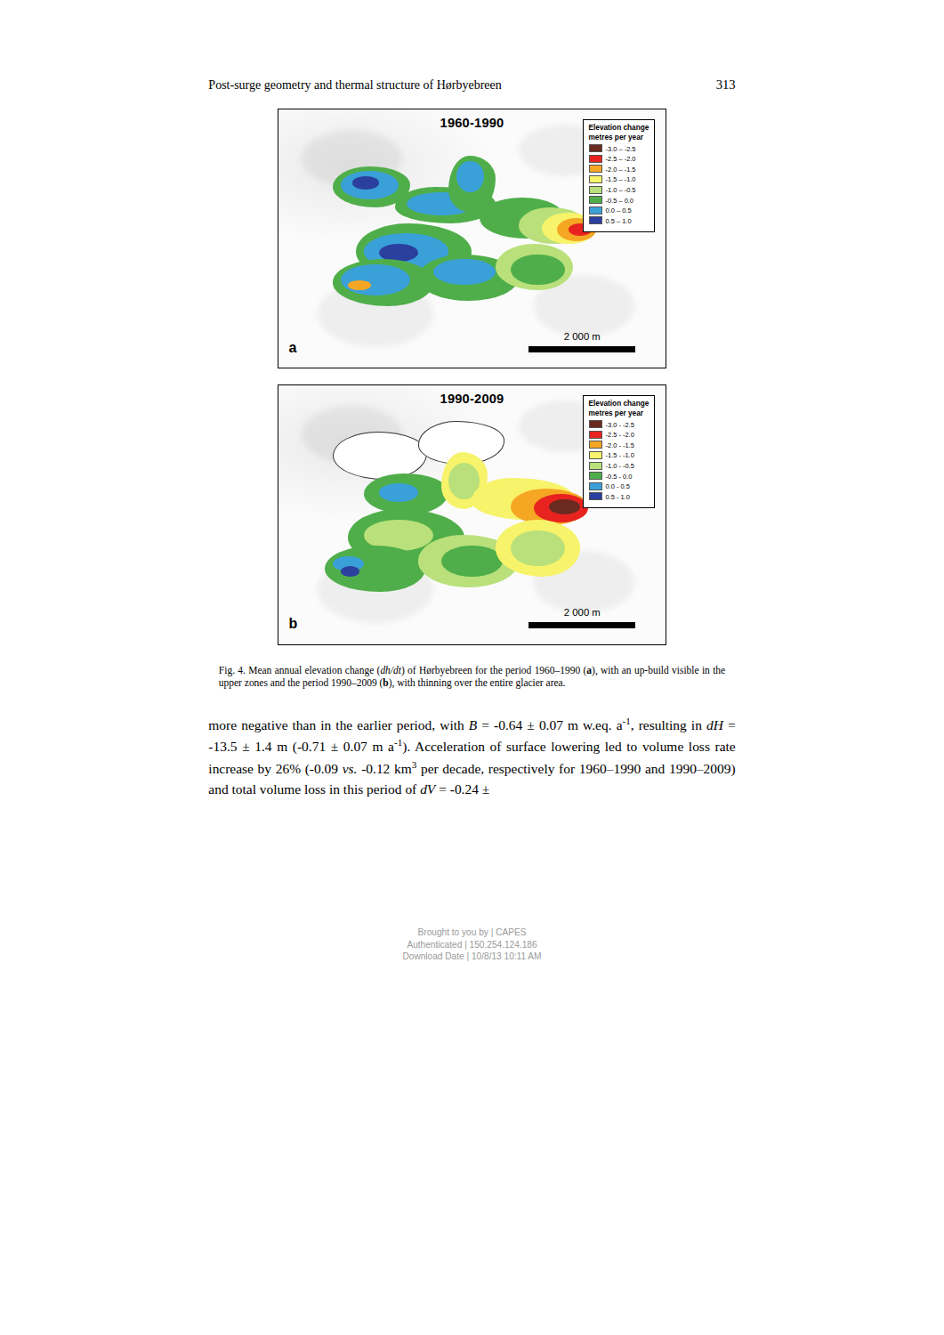Post-surge geometry and thermal structure of Hørbyebreen
313
1960-1990
Elevation change
metres per year
| | -3.0 – -2.5 |
| | -2.5 – -2.0 |
| | -2.0 – -1.5 |
| | -1.5 – -1.0 |
| | -1.0 – -0.5 |
| | -0.5 – 0.0 |
| | 0.0 – 0.5 |
| | 0.5 – 1.0 |
a
2 000 m
1990-2009
Elevation change
metres per year
| | -3.0 - -2.5 |
| | -2.5 - -2.0 |
| | -2.0 - -1.5 |
| | -1.5 - -1.0 |
| | -1.0 - -0.5 |
| | -0.5 - 0.0 |
| | 0.0 - 0.5 |
| | 0.5 - 1.0 |
b
2 000 m
Fig. 4. Mean annual elevation change (dh/dt) of Hørbyebreen for the period 1960–1990 (a), with an up-build visible in the upper zones and the period 1990–2009 (b), with thinning over the entire glacier area.
more negative than in the earlier period, with B = -0.64 ± 0.07 m w.eq. a-1, resulting in dH = -13.5 ± 1.4 m (-0.71 ± 0.07 m a-1). Acceleration of surface lowering led to volume loss rate increase by 26% (-0.09 vs. -0.12 km3 per decade, respectively for 1960–1990 and 1990–2009) and total volume loss in this period of dV = -0.24 ±
Brought to you by | CAPES
Authenticated | 150.254.124.186
Download Date | 10/8/13 10:11 AM